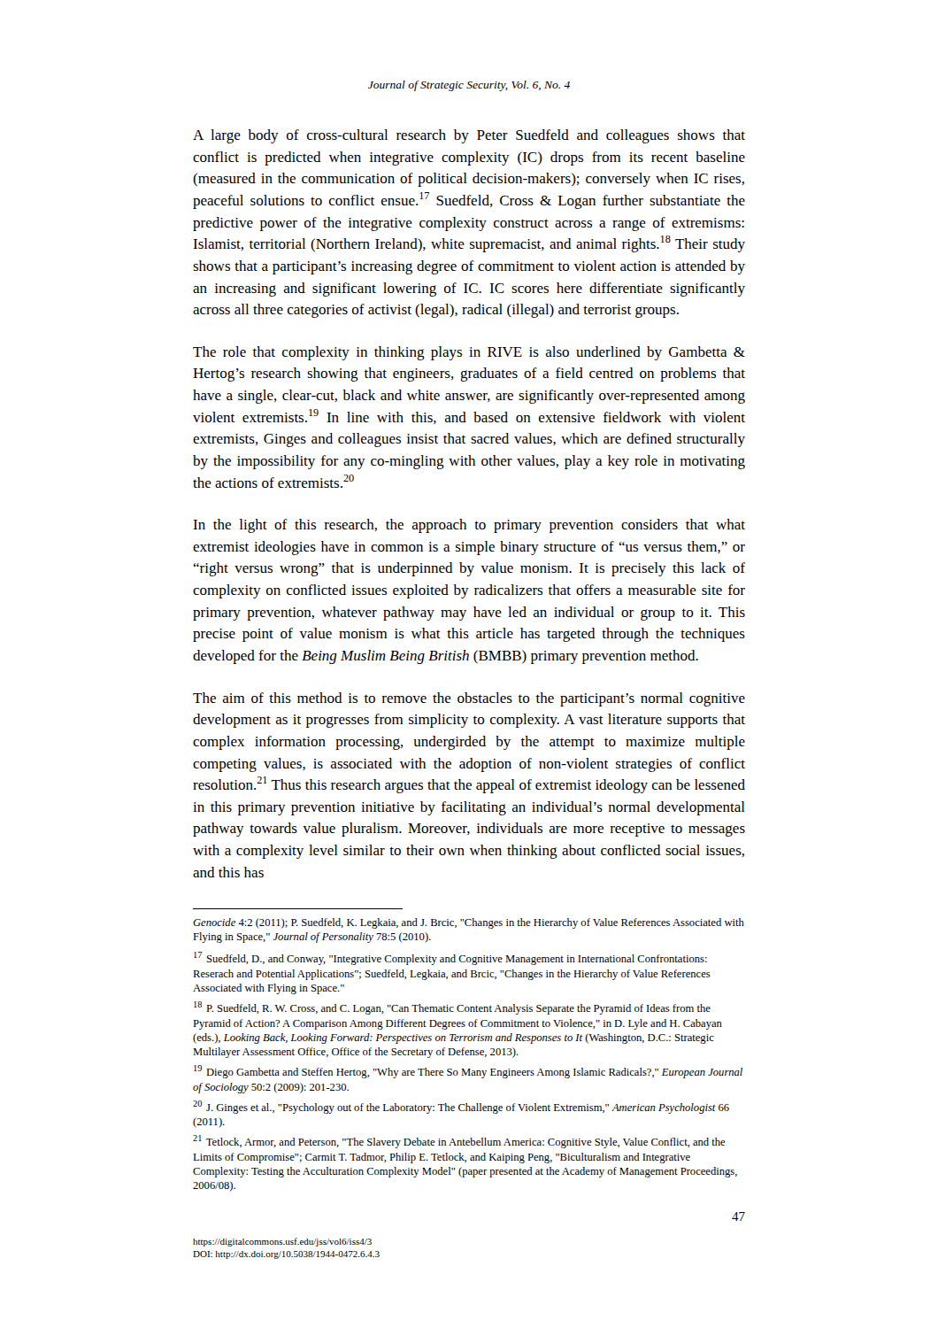Journal of Strategic Security, Vol. 6, No. 4
A large body of cross-cultural research by Peter Suedfeld and colleagues shows that conflict is predicted when integrative complexity (IC) drops from its recent baseline (measured in the communication of political decision-makers); conversely when IC rises, peaceful solutions to conflict ensue.17 Suedfeld, Cross & Logan further substantiate the predictive power of the integrative complexity construct across a range of extremisms: Islamist, territorial (Northern Ireland), white supremacist, and animal rights.18 Their study shows that a participant’s increasing degree of commitment to violent action is attended by an increasing and significant lowering of IC. IC scores here differentiate significantly across all three categories of activist (legal), radical (illegal) and terrorist groups.
The role that complexity in thinking plays in RIVE is also underlined by Gambetta & Hertog’s research showing that engineers, graduates of a field centred on problems that have a single, clear-cut, black and white answer, are significantly over-represented among violent extremists.19 In line with this, and based on extensive fieldwork with violent extremists, Ginges and colleagues insist that sacred values, which are defined structurally by the impossibility for any co-mingling with other values, play a key role in motivating the actions of extremists.20
In the light of this research, the approach to primary prevention considers that what extremist ideologies have in common is a simple binary structure of “us versus them,” or “right versus wrong” that is underpinned by value monism. It is precisely this lack of complexity on conflicted issues exploited by radicalizers that offers a measurable site for primary prevention, whatever pathway may have led an individual or group to it. This precise point of value monism is what this article has targeted through the techniques developed for the Being Muslim Being British (BMBB) primary prevention method.
The aim of this method is to remove the obstacles to the participant’s normal cognitive development as it progresses from simplicity to complexity. A vast literature supports that complex information processing, undergirded by the attempt to maximize multiple competing values, is associated with the adoption of non-violent strategies of conflict resolution.21 Thus this research argues that the appeal of extremist ideology can be lessened in this primary prevention initiative by facilitating an individual’s normal developmental pathway towards value pluralism. Moreover, individuals are more receptive to messages with a complexity level similar to their own when thinking about conflicted social issues, and this has
Genocide 4:2 (2011); P. Suedfeld, K. Legkaia, and J. Brcic, "Changes in the Hierarchy of Value References Associated with Flying in Space," Journal of Personality 78:5 (2010).
17 Suedfeld, D., and Conway, "Integrative Complexity and Cognitive Management in International Confrontations: Reserach and Potential Applications"; Suedfeld, Legkaia, and Brcic, "Changes in the Hierarchy of Value References Associated with Flying in Space."
18 P. Suedfeld, R. W. Cross, and C. Logan, "Can Thematic Content Analysis Separate the Pyramid of Ideas from the Pyramid of Action? A Comparison Among Different Degrees of Commitment to Violence," in D. Lyle and H. Cabayan (eds.), Looking Back, Looking Forward: Perspectives on Terrorism and Responses to It (Washington, D.C.: Strategic Multilayer Assessment Office, Office of the Secretary of Defense, 2013).
19 Diego Gambetta and Steffen Hertog, "Why are There So Many Engineers Among Islamic Radicals?," European Journal of Sociology 50:2 (2009): 201-230.
20 J. Ginges et al., "Psychology out of the Laboratory: The Challenge of Violent Extremism," American Psychologist 66 (2011).
21 Tetlock, Armor, and Peterson, "The Slavery Debate in Antebellum America: Cognitive Style, Value Conflict, and the Limits of Compromise"; Carmit T. Tadmor, Philip E. Tetlock, and Kaiping Peng, "Biculturalism and Integrative Complexity: Testing the Acculturation Complexity Model" (paper presented at the Academy of Management Proceedings, 2006/08).
47
https://digitalcommons.usf.edu/jss/vol6/iss4/3
DOI: http://dx.doi.org/10.5038/1944-0472.6.4.3